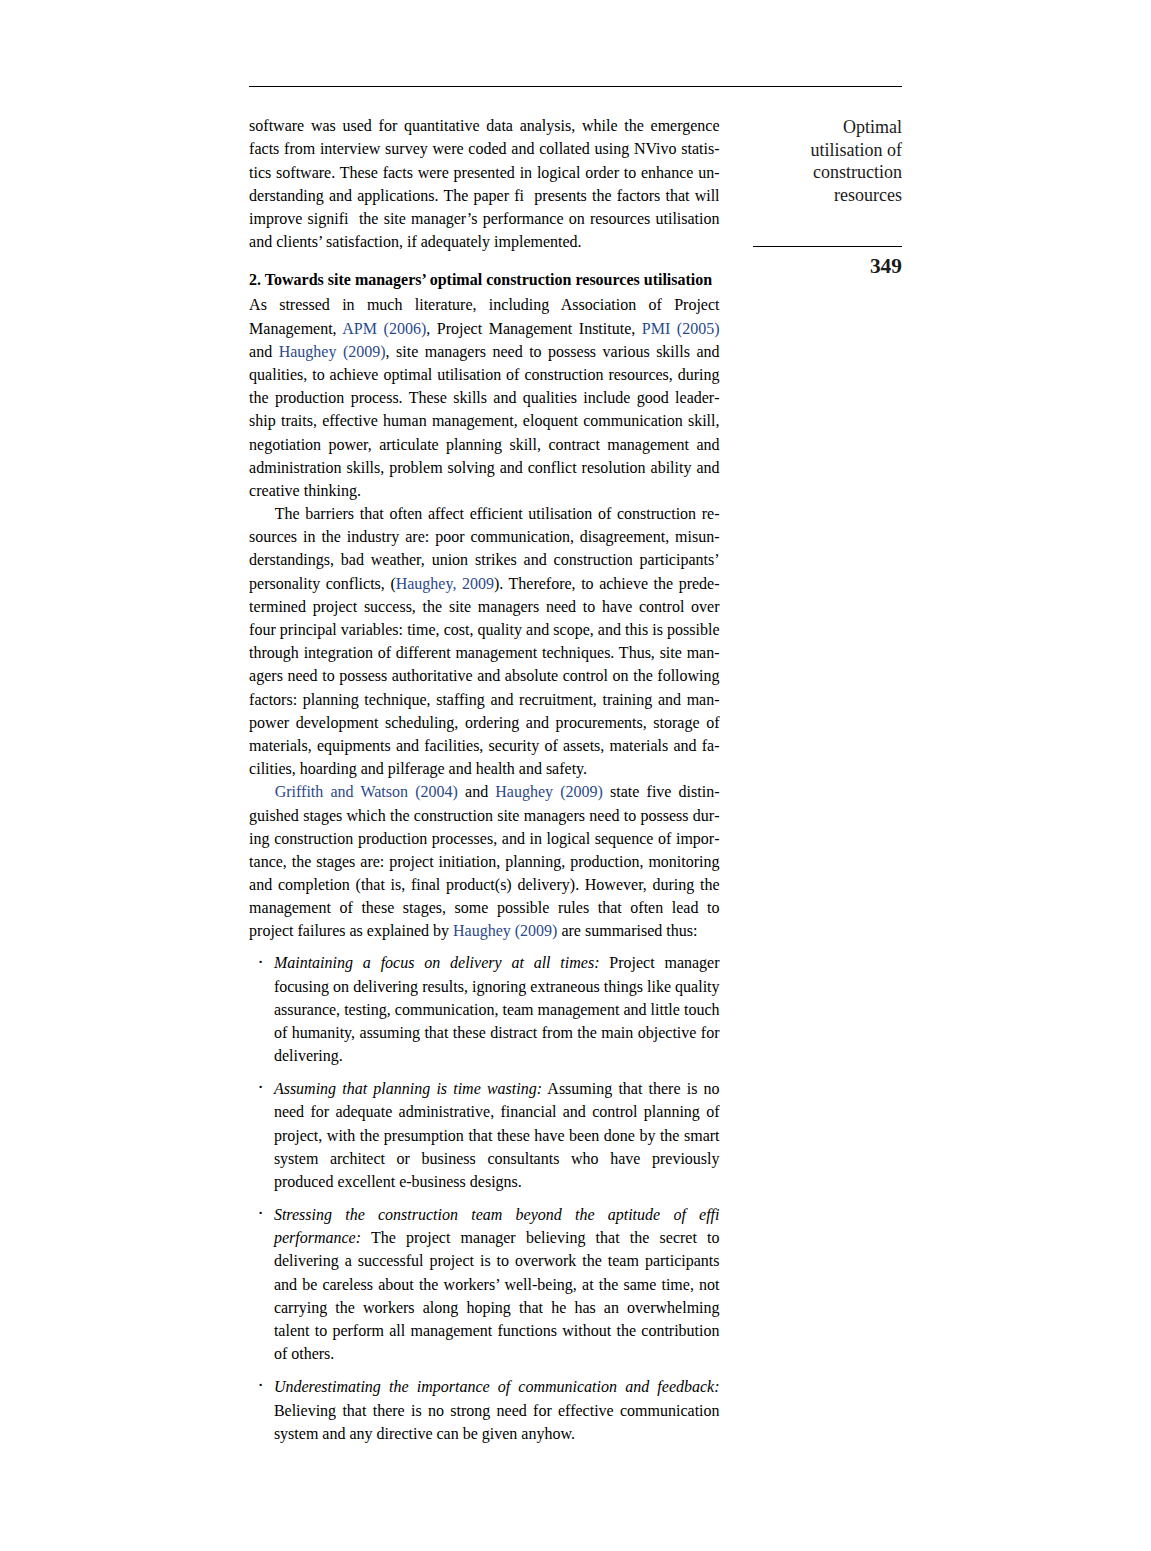software was used for quantitative data analysis, while the emergence facts from interview survey were coded and collated using NVivo statistics software. These facts were presented in logical order to enhance understanding and applications. The paper fi presents the factors that will improve signifi the site manager’s performance on resources utilisation and clients’ satisfaction, if adequately implemented.
2. Towards site managers’ optimal construction resources utilisation
As stressed in much literature, including Association of Project Management, APM (2006), Project Management Institute, PMI (2005) and Haughey (2009), site managers need to possess various skills and qualities, to achieve optimal utilisation of construction resources, during the production process. These skills and qualities include good leadership traits, effective human management, eloquent communication skill, negotiation power, articulate planning skill, contract management and administration skills, problem solving and conflict resolution ability and creative thinking.
The barriers that often affect efficient utilisation of construction resources in the industry are: poor communication, disagreement, misunderstandings, bad weather, union strikes and construction participants’ personality conflicts, (Haughey, 2009). Therefore, to achieve the predetermined project success, the site managers need to have control over four principal variables: time, cost, quality and scope, and this is possible through integration of different management techniques. Thus, site managers need to possess authoritative and absolute control on the following factors: planning technique, staffing and recruitment, training and manpower development scheduling, ordering and procurements, storage of materials, equipments and facilities, security of assets, materials and facilities, hoarding and pilferage and health and safety.
Griffith and Watson (2004) and Haughey (2009) state five distinguished stages which the construction site managers need to possess during construction production processes, and in logical sequence of importance, the stages are: project initiation, planning, production, monitoring and completion (that is, final product(s) delivery). However, during the management of these stages, some possible rules that often lead to project failures as explained by Haughey (2009) are summarised thus:
Maintaining a focus on delivery at all times: Project manager focusing on delivering results, ignoring extraneous things like quality assurance, testing, communication, team management and little touch of humanity, assuming that these distract from the main objective for delivering.
Assuming that planning is time wasting: Assuming that there is no need for adequate administrative, financial and control planning of project, with the presumption that these have been done by the smart system architect or business consultants who have previously produced excellent e-business designs.
Stressing the construction team beyond the aptitude of effi performance: The project manager believing that the secret to delivering a successful project is to overwork the team participants and be careless about the workers’ well-being, at the same time, not carrying the workers along hoping that he has an overwhelming talent to perform all management functions without the contribution of others.
Underestimating the importance of communication and feedback: Believing that there is no strong need for effective communication system and any directive can be given anyhow.
Optimal
utilisation of
construction
resources
349